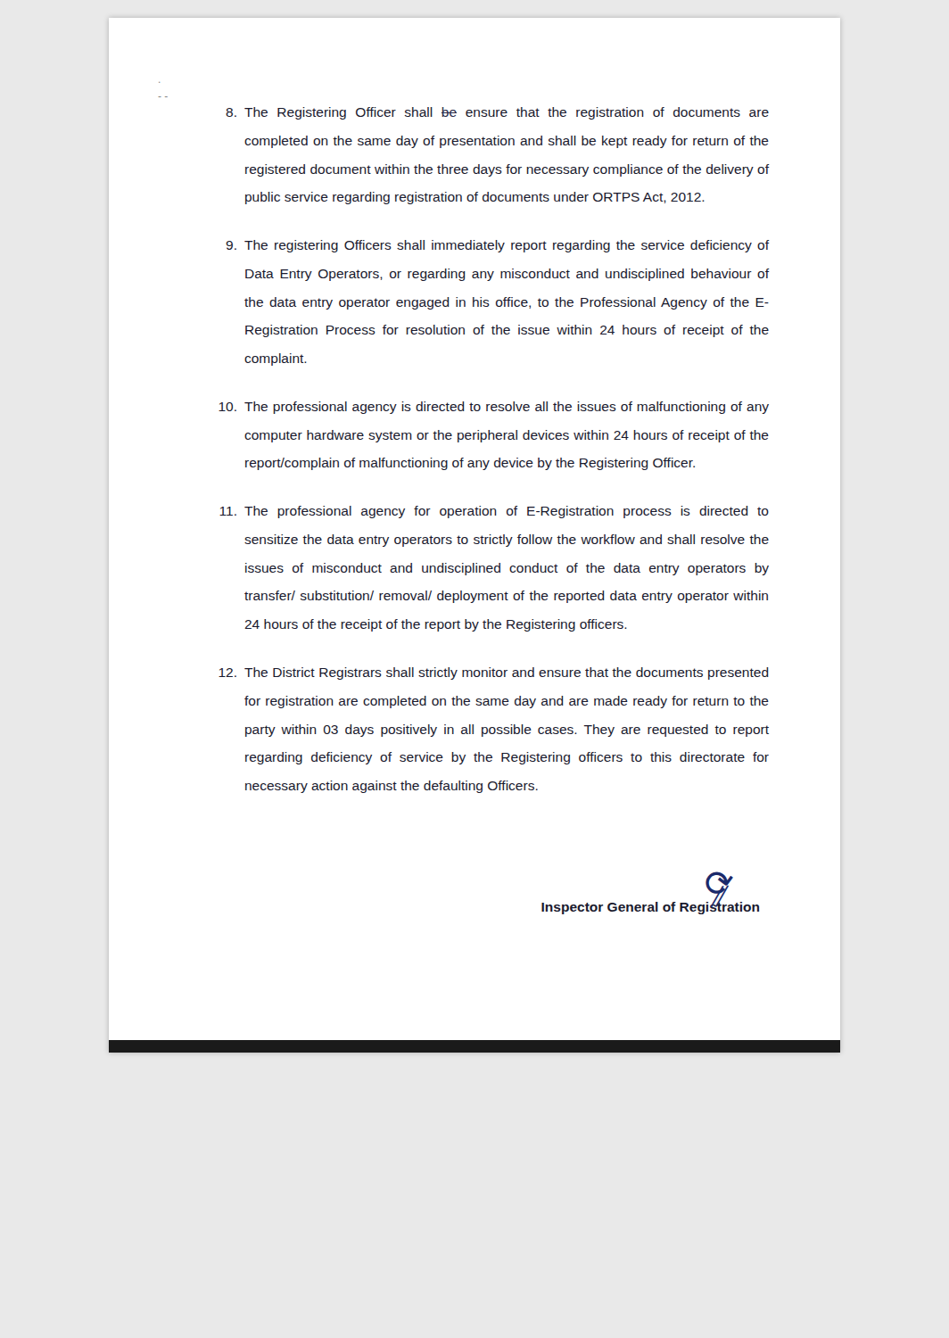.
- -
8. The Registering Officer shall be ensure that the registration of documents are completed on the same day of presentation and shall be kept ready for return of the registered document within the three days for necessary compliance of the delivery of public service regarding registration of documents under ORTPS Act, 2012.
9. The registering Officers shall immediately report regarding the service deficiency of Data Entry Operators, or regarding any misconduct and undisciplined behaviour of the data entry operator engaged in his office, to the Professional Agency of the E-Registration Process for resolution of the issue within 24 hours of receipt of the complaint.
10. The professional agency is directed to resolve all the issues of malfunctioning of any computer hardware system or the peripheral devices within 24 hours of receipt of the report/complain of malfunctioning of any device by the Registering Officer.
11. The professional agency for operation of E-Registration process is directed to sensitize the data entry operators to strictly follow the workflow and shall resolve the issues of misconduct and undisciplined conduct of the data entry operators by transfer/ substitution/ removal/ deployment of the reported data entry operator within 24 hours of the receipt of the report by the Registering officers.
12. The District Registrars shall strictly monitor and ensure that the documents presented for registration are completed on the same day and are made ready for return to the party within 03 days positively in all possible cases. They are requested to report regarding deficiency of service by the Registering officers to this directorate for necessary action against the defaulting Officers.
⟳
Inspector General of Registration ⁄⁄